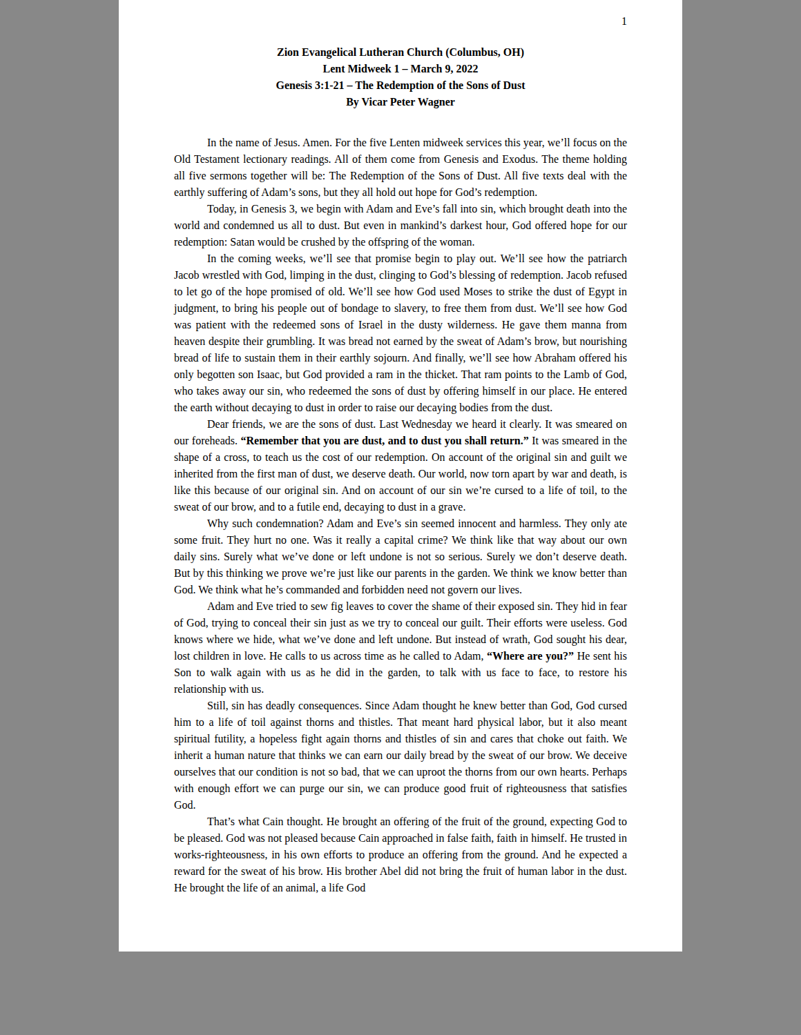1
Zion Evangelical Lutheran Church (Columbus, OH)
Lent Midweek 1 – March 9, 2022
Genesis 3:1-21 – The Redemption of the Sons of Dust
By Vicar Peter Wagner
In the name of Jesus. Amen. For the five Lenten midweek services this year, we’ll focus on the Old Testament lectionary readings. All of them come from Genesis and Exodus. The theme holding all five sermons together will be: The Redemption of the Sons of Dust. All five texts deal with the earthly suffering of Adam’s sons, but they all hold out hope for God’s redemption.
Today, in Genesis 3, we begin with Adam and Eve’s fall into sin, which brought death into the world and condemned us all to dust. But even in mankind’s darkest hour, God offered hope for our redemption: Satan would be crushed by the offspring of the woman.
In the coming weeks, we’ll see that promise begin to play out. We’ll see how the patriarch Jacob wrestled with God, limping in the dust, clinging to God’s blessing of redemption. Jacob refused to let go of the hope promised of old. We’ll see how God used Moses to strike the dust of Egypt in judgment, to bring his people out of bondage to slavery, to free them from dust. We’ll see how God was patient with the redeemed sons of Israel in the dusty wilderness. He gave them manna from heaven despite their grumbling. It was bread not earned by the sweat of Adam’s brow, but nourishing bread of life to sustain them in their earthly sojourn. And finally, we’ll see how Abraham offered his only begotten son Isaac, but God provided a ram in the thicket. That ram points to the Lamb of God, who takes away our sin, who redeemed the sons of dust by offering himself in our place. He entered the earth without decaying to dust in order to raise our decaying bodies from the dust.
Dear friends, we are the sons of dust. Last Wednesday we heard it clearly. It was smeared on our foreheads. “Remember that you are dust, and to dust you shall return.” It was smeared in the shape of a cross, to teach us the cost of our redemption. On account of the original sin and guilt we inherited from the first man of dust, we deserve death. Our world, now torn apart by war and death, is like this because of our original sin. And on account of our sin we’re cursed to a life of toil, to the sweat of our brow, and to a futile end, decaying to dust in a grave.
Why such condemnation? Adam and Eve’s sin seemed innocent and harmless. They only ate some fruit. They hurt no one. Was it really a capital crime? We think like that way about our own daily sins. Surely what we’ve done or left undone is not so serious. Surely we don’t deserve death. But by this thinking we prove we’re just like our parents in the garden. We think we know better than God. We think what he’s commanded and forbidden need not govern our lives.
Adam and Eve tried to sew fig leaves to cover the shame of their exposed sin. They hid in fear of God, trying to conceal their sin just as we try to conceal our guilt. Their efforts were useless. God knows where we hide, what we’ve done and left undone. But instead of wrath, God sought his dear, lost children in love. He calls to us across time as he called to Adam, “Where are you?” He sent his Son to walk again with us as he did in the garden, to talk with us face to face, to restore his relationship with us.
Still, sin has deadly consequences. Since Adam thought he knew better than God, God cursed him to a life of toil against thorns and thistles. That meant hard physical labor, but it also meant spiritual futility, a hopeless fight again thorns and thistles of sin and cares that choke out faith. We inherit a human nature that thinks we can earn our daily bread by the sweat of our brow. We deceive ourselves that our condition is not so bad, that we can uproot the thorns from our own hearts. Perhaps with enough effort we can purge our sin, we can produce good fruit of righteousness that satisfies God.
That’s what Cain thought. He brought an offering of the fruit of the ground, expecting God to be pleased. God was not pleased because Cain approached in false faith, faith in himself. He trusted in works-righteousness, in his own efforts to produce an offering from the ground. And he expected a reward for the sweat of his brow. His brother Abel did not bring the fruit of human labor in the dust. He brought the life of an animal, a life God